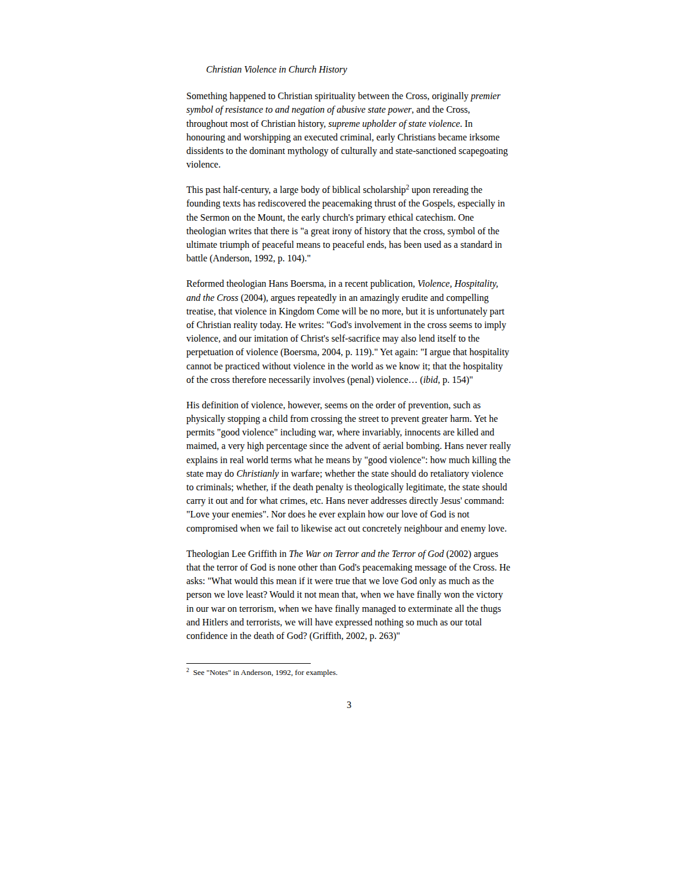Christian Violence in Church History
Something happened to Christian spirituality between the Cross, originally premier symbol of resistance to and negation of abusive state power, and the Cross, throughout most of Christian history, supreme upholder of state violence. In honouring and worshipping an executed criminal, early Christians became irksome dissidents to the dominant mythology of culturally and state-sanctioned scapegoating violence.
This past half-century, a large body of biblical scholarship2 upon rereading the founding texts has rediscovered the peacemaking thrust of the Gospels, especially in the Sermon on the Mount, the early church's primary ethical catechism. One theologian writes that there is "a great irony of history that the cross, symbol of the ultimate triumph of peaceful means to peaceful ends, has been used as a standard in battle (Anderson, 1992, p. 104)."
Reformed theologian Hans Boersma, in a recent publication, Violence, Hospitality, and the Cross (2004), argues repeatedly in an amazingly erudite and compelling treatise, that violence in Kingdom Come will be no more, but it is unfortunately part of Christian reality today. He writes: "God's involvement in the cross seems to imply violence, and our imitation of Christ's self-sacrifice may also lend itself to the perpetuation of violence (Boersma, 2004, p. 119)." Yet again: "I argue that hospitality cannot be practiced without violence in the world as we know it; that the hospitality of the cross therefore necessarily involves (penal) violence… (ibid, p. 154)"
His definition of violence, however, seems on the order of prevention, such as physically stopping a child from crossing the street to prevent greater harm. Yet he permits "good violence" including war, where invariably, innocents are killed and maimed, a very high percentage since the advent of aerial bombing. Hans never really explains in real world terms what he means by "good violence": how much killing the state may do Christianly in warfare; whether the state should do retaliatory violence to criminals; whether, if the death penalty is theologically legitimate, the state should carry it out and for what crimes, etc. Hans never addresses directly Jesus' command: "Love your enemies". Nor does he ever explain how our love of God is not compromised when we fail to likewise act out concretely neighbour and enemy love.
Theologian Lee Griffith in The War on Terror and the Terror of God (2002) argues that the terror of God is none other than God's peacemaking message of the Cross. He asks: "What would this mean if it were true that we love God only as much as the person we love least? Would it not mean that, when we have finally won the victory in our war on terrorism, when we have finally managed to exterminate all the thugs and Hitlers and terrorists, we will have expressed nothing so much as our total confidence in the death of God? (Griffith, 2002, p. 263)"
2 See "Notes" in Anderson, 1992, for examples.
3